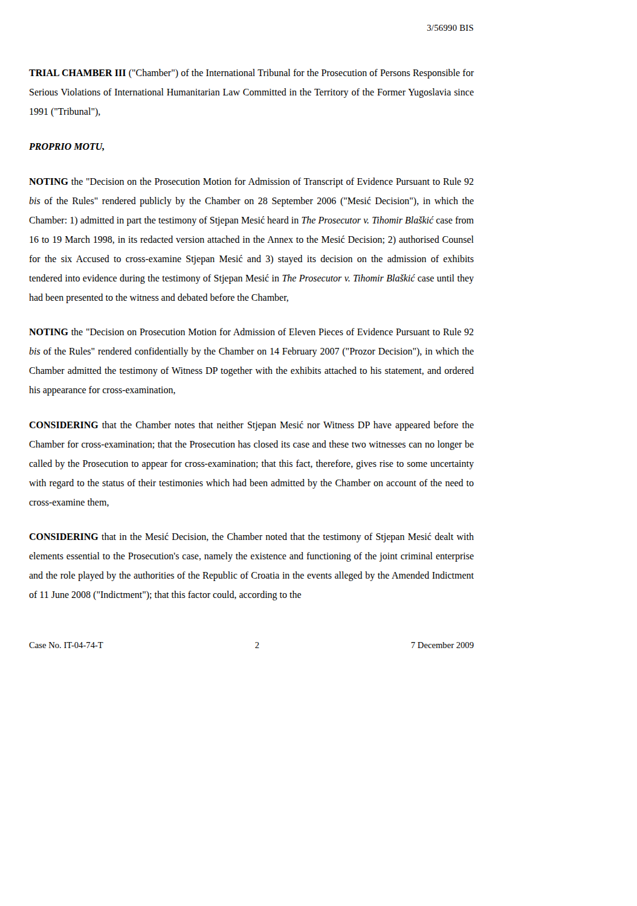3/56990 BIS
TRIAL CHAMBER III ("Chamber") of the International Tribunal for the Prosecution of Persons Responsible for Serious Violations of International Humanitarian Law Committed in the Territory of the Former Yugoslavia since 1991 ("Tribunal"),
PROPRIO MOTU,
NOTING the "Decision on the Prosecution Motion for Admission of Transcript of Evidence Pursuant to Rule 92 bis of the Rules" rendered publicly by the Chamber on 28 September 2006 ("Mesić Decision"), in which the Chamber: 1) admitted in part the testimony of Stjepan Mesić heard in The Prosecutor v. Tihomir Blaškić case from 16 to 19 March 1998, in its redacted version attached in the Annex to the Mesić Decision; 2) authorised Counsel for the six Accused to cross-examine Stjepan Mesić and 3) stayed its decision on the admission of exhibits tendered into evidence during the testimony of Stjepan Mesić in The Prosecutor v. Tihomir Blaškić case until they had been presented to the witness and debated before the Chamber,
NOTING the "Decision on Prosecution Motion for Admission of Eleven Pieces of Evidence Pursuant to Rule 92 bis of the Rules" rendered confidentially by the Chamber on 14 February 2007 ("Prozor Decision"), in which the Chamber admitted the testimony of Witness DP together with the exhibits attached to his statement, and ordered his appearance for cross-examination,
CONSIDERING that the Chamber notes that neither Stjepan Mesić nor Witness DP have appeared before the Chamber for cross-examination; that the Prosecution has closed its case and these two witnesses can no longer be called by the Prosecution to appear for cross-examination; that this fact, therefore, gives rise to some uncertainty with regard to the status of their testimonies which had been admitted by the Chamber on account of the need to cross-examine them,
CONSIDERING that in the Mesić Decision, the Chamber noted that the testimony of Stjepan Mesić dealt with elements essential to the Prosecution's case, namely the existence and functioning of the joint criminal enterprise and the role played by the authorities of the Republic of Croatia in the events alleged by the Amended Indictment of 11 June 2008 ("Indictment"); that this factor could, according to the
Case No. IT-04-74-T
2
7 December 2009